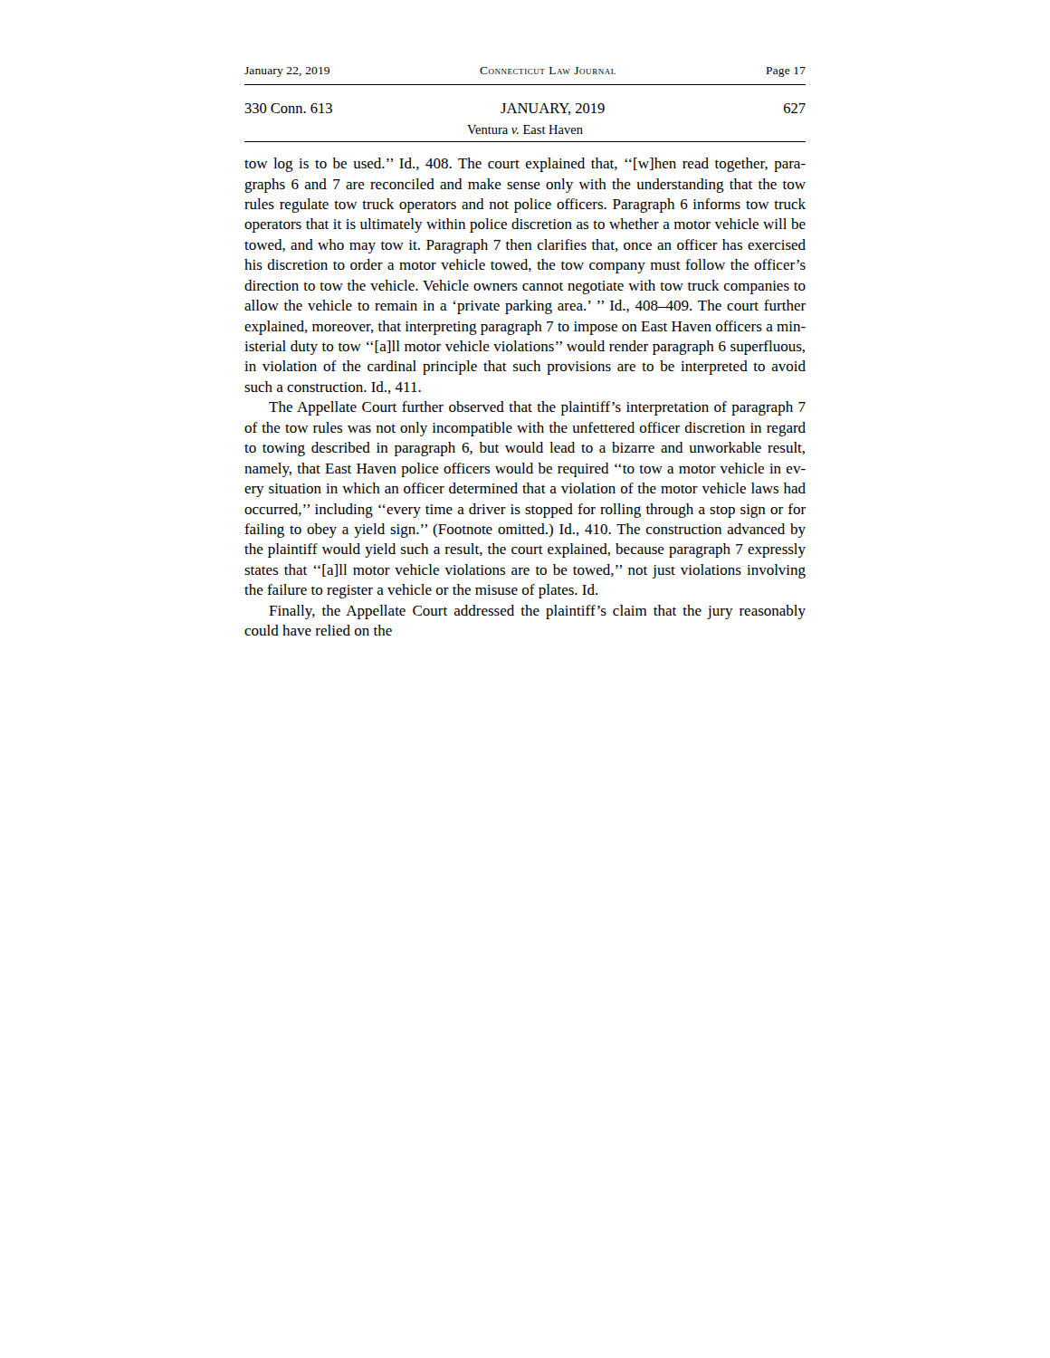January 22, 2019 Connecticut Law Journal Page 17
330 Conn. 613 JANUARY, 2019 627
Ventura v. East Haven
tow log is to be used.’’ Id., 408. The court explained that, ‘‘[w]hen read together, paragraphs 6 and 7 are reconciled and make sense only with the understanding that the tow rules regulate tow truck operators and not police officers. Paragraph 6 informs tow truck operators that it is ultimately within police discretion as to whether a motor vehicle will be towed, and who may tow it. Paragraph 7 then clarifies that, once an officer has exercised his discretion to order a motor vehicle towed, the tow company must follow the officer’s direction to tow the vehicle. Vehicle owners cannot negotiate with tow truck companies to allow the vehicle to remain in a ‘private parking area.’ ’’ Id., 408–409. The court further explained, moreover, that interpreting paragraph 7 to impose on East Haven officers a ministerial duty to tow ‘‘[a]ll motor vehicle violations’’ would render paragraph 6 superfluous, in violation of the cardinal principle that such provisions are to be interpreted to avoid such a construction. Id., 411.
The Appellate Court further observed that the plaintiff’s interpretation of paragraph 7 of the tow rules was not only incompatible with the unfettered officer discretion in regard to towing described in paragraph 6, but would lead to a bizarre and unworkable result, namely, that East Haven police officers would be required ‘‘to tow a motor vehicle in every situation in which an officer determined that a violation of the motor vehicle laws had occurred,’’ including ‘‘every time a driver is stopped for rolling through a stop sign or for failing to obey a yield sign.’’ (Footnote omitted.) Id., 410. The construction advanced by the plaintiff would yield such a result, the court explained, because paragraph 7 expressly states that ‘‘[a]ll motor vehicle violations are to be towed,’’ not just violations involving the failure to register a vehicle or the misuse of plates. Id.
Finally, the Appellate Court addressed the plaintiff’s claim that the jury reasonably could have relied on the